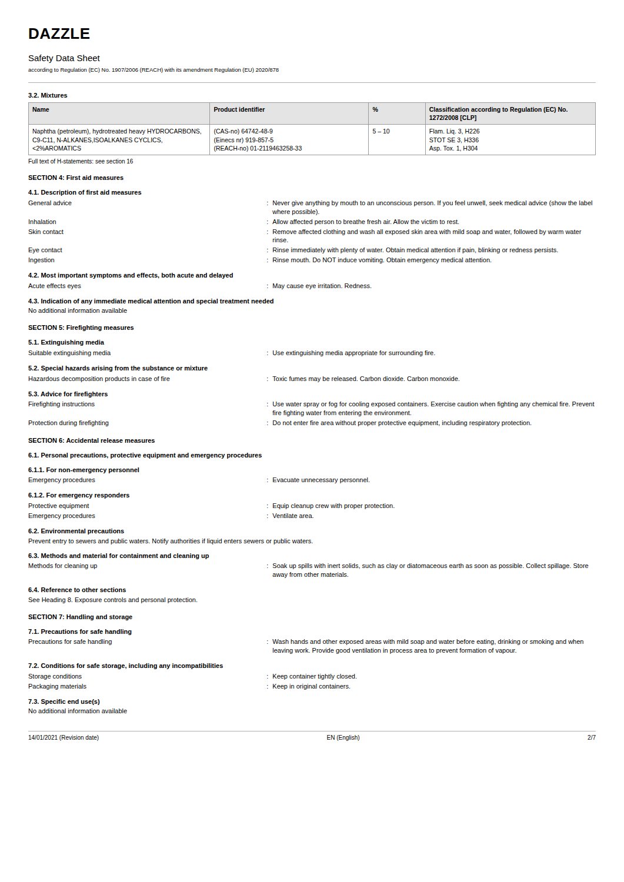DAZZLE
Safety Data Sheet
according to Regulation (EC) No. 1907/2006 (REACH) with its amendment Regulation (EU) 2020/878
3.2. Mixtures
| Name | Product identifier | % | Classification according to Regulation (EC) No. 1272/2008 [CLP] |
| --- | --- | --- | --- |
| Naphtha (petroleum), hydrotreated heavy HYDROCARBONS, C9-C11, N-ALKANES,ISOALKANES CYCLICS, <2%AROMATICS | (CAS-no) 64742-48-9 (Einecs nr) 919-857-5 (REACH-no) 01-2119463258-33 | 5 – 10 | Flam. Liq. 3, H226 STOT SE 3, H336 Asp. Tox. 1, H304 |
Full text of H-statements: see section 16
SECTION 4: First aid measures
4.1. Description of first aid measures
| General advice | : | Never give anything by mouth to an unconscious person. If you feel unwell, seek medical advice (show the label where possible). |
| Inhalation | : | Allow affected person to breathe fresh air. Allow the victim to rest. |
| Skin contact | : | Remove affected clothing and wash all exposed skin area with mild soap and water, followed by warm water rinse. |
| Eye contact | : | Rinse immediately with plenty of water. Obtain medical attention if pain, blinking or redness persists. |
| Ingestion | : | Rinse mouth. Do NOT induce vomiting. Obtain emergency medical attention. |
4.2. Most important symptoms and effects, both acute and delayed
| Acute effects eyes | : | May cause eye irritation. Redness. |
4.3. Indication of any immediate medical attention and special treatment needed
No additional information available
SECTION 5: Firefighting measures
5.1. Extinguishing media
| Suitable extinguishing media | : | Use extinguishing media appropriate for surrounding fire. |
5.2. Special hazards arising from the substance or mixture
| Hazardous decomposition products in case of fire | : | Toxic fumes may be released. Carbon dioxide. Carbon monoxide. |
5.3. Advice for firefighters
| Firefighting instructions | : | Use water spray or fog for cooling exposed containers. Exercise caution when fighting any chemical fire. Prevent fire fighting water from entering the environment. |
| Protection during firefighting | : | Do not enter fire area without proper protective equipment, including respiratory protection. |
SECTION 6: Accidental release measures
6.1. Personal precautions, protective equipment and emergency procedures
6.1.1. For non-emergency personnel
| Emergency procedures | : | Evacuate unnecessary personnel. |
6.1.2. For emergency responders
| Protective equipment | : | Equip cleanup crew with proper protection. |
| Emergency procedures | : | Ventilate area. |
6.2. Environmental precautions
Prevent entry to sewers and public waters. Notify authorities if liquid enters sewers or public waters.
6.3. Methods and material for containment and cleaning up
| Methods for cleaning up | : | Soak up spills with inert solids, such as clay or diatomaceous earth as soon as possible. Collect spillage. Store away from other materials. |
6.4. Reference to other sections
See Heading 8. Exposure controls and personal protection.
SECTION 7: Handling and storage
7.1. Precautions for safe handling
| Precautions for safe handling | : | Wash hands and other exposed areas with mild soap and water before eating, drinking or smoking and when leaving work. Provide good ventilation in process area to prevent formation of vapour. |
7.2. Conditions for safe storage, including any incompatibilities
| Storage conditions | : | Keep container tightly closed. |
| Packaging materials | : | Keep in original containers. |
7.3. Specific end use(s)
No additional information available
14/01/2021 (Revision date) EN (English) 2/7